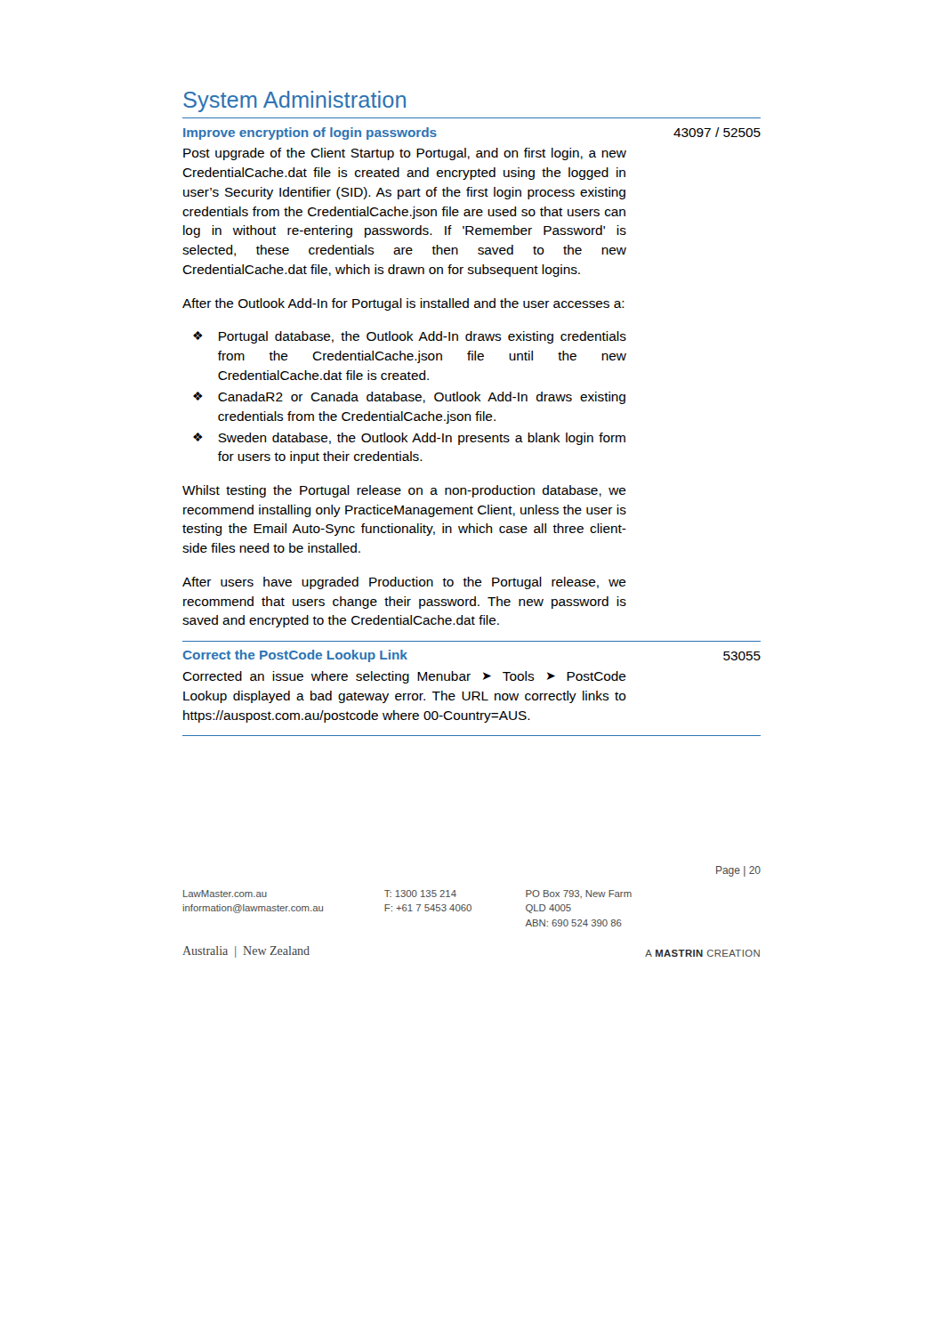System Administration
Improve encryption of login passwords
Post upgrade of the Client Startup to Portugal, and on first login, a new CredentialCache.dat file is created and encrypted using the logged in user’s Security Identifier (SID). As part of the first login process existing credentials from the CredentialCache.json file are used so that users can log in without re-entering passwords. If 'Remember Password' is selected, these credentials are then saved to the new CredentialCache.dat file, which is drawn on for subsequent logins.
After the Outlook Add-In for Portugal is installed and the user accesses a:
Portugal database, the Outlook Add-In draws existing credentials from the CredentialCache.json file until the new CredentialCache.dat file is created.
CanadaR2 or Canada database, Outlook Add-In draws existing credentials from the CredentialCache.json file.
Sweden database, the Outlook Add-In presents a blank login form for users to input their credentials.
Whilst testing the Portugal release on a non-production database, we recommend installing only PracticeManagement Client, unless the user is testing the Email Auto-Sync functionality, in which case all three client-side files need to be installed.
After users have upgraded Production to the Portugal release, we recommend that users change their password. The new password is saved and encrypted to the CredentialCache.dat file.
43097 / 52505
Correct the PostCode Lookup Link
Corrected an issue where selecting Menubar ➤ Tools ➤ PostCode Lookup displayed a bad gateway error. The URL now correctly links to https://auspost.com.au/postcode where 00-Country=AUS.
53055
Page | 20
LawMaster.com.au
information@lawmaster.com.au
T: 1300 135 214
F: +61 7 5453 4060
PO Box 793, New Farm QLD 4005
ABN: 690 524 390 86
Australia | New Zealand
A MASTRIN CREATION